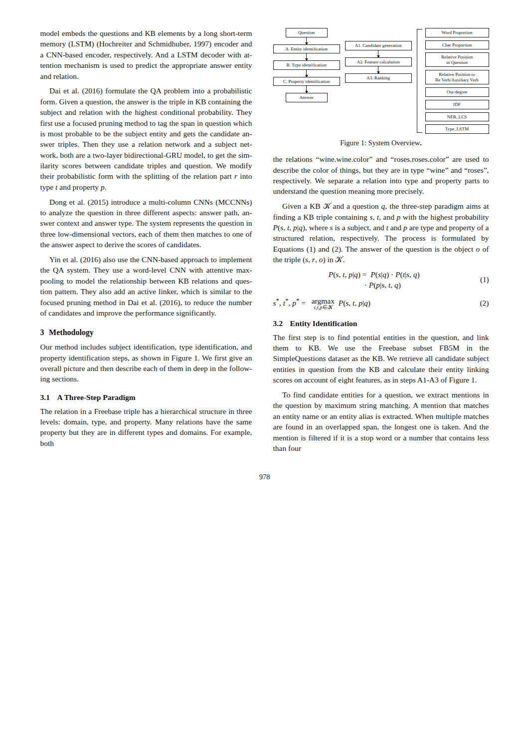model embeds the questions and KB elements by a long short-term memory (LSTM) (Hochreiter and Schmidhuber, 1997) encoder and a CNN-based encoder, respectively. And a LSTM decoder with attention mechanism is used to predict the appropriate answer entity and relation.
Dai et al. (2016) formulate the QA problem into a probabilistic form. Given a question, the answer is the triple in KB containing the subject and relation with the highest conditional probability. They first use a focused pruning method to tag the span in question which is most probable to be the subject entity and gets the candidate answer triples. Then they use a relation network and a subject network, both are a two-layer bidirectional-GRU model, to get the similarity scores between candidate triples and question. We modify their probabilistic form with the splitting of the relation part r into type t and property p.
Dong et al. (2015) introduce a multi-column CNNs (MCCNNs) to analyze the question in three different aspects: answer path, answer context and answer type. The system represents the question in three low-dimensional vectors, each of them then matches to one of the answer aspect to derive the scores of candidates.
Yin et al. (2016) also use the CNN-based approach to implement the QA system. They use a word-level CNN with attentive max-pooling to model the relationship between KB relations and question pattern. They also add an active linker, which is similar to the focused pruning method in Dai et al. (2016), to reduce the number of candidates and improve the performance significantly.
3 Methodology
Our method includes subject identification, type identification, and property identification steps, as shown in Figure 1. We first give an overall picture and then describe each of them in deep in the following sections.
3.1 A Three-Step Paradigm
The relation in a Freebase triple has a hierarchical structure in three levels: domain, type, and property. Many relations have the same property but they are in different types and domains. For example, both
Question
A. Entity identification
B. Type identification
C. Property identification
Answer
A1. Candidate generation
A2. Feature calculation
A3. Ranking
Word Proportion
Char Proportion
Relative Position
in Question
Relative Position to
Be Verb/Auxiliary Verb
Out-degree
IDF
NER_LCS
Type_LSTM
Figure 1: System Overview.
the relations “wine.wine.color” and “roses.roses.color” are used to describe the color of things, but they are in type “wine” and “roses”, respectively. We separate a relation into type and property parts to understand the question meaning more precisely.
Given a KB 𝒦 and a question q, the three-step paradigm aims at finding a KB triple containing s, t, and p with the highest probability P(s, t, p|q), where s is a subject, and t and p are type and property of a structured relation, respectively. The process is formulated by Equations (1) and (2). The answer of the question is the object o of the triple (s, r, o) in 𝒦.
P(s, t, p|q) = P(s|q) · P(t|s, q)
· P(p|s, t, q)
(1)
s*, t*, p* = argmax s,t,p∈𝒦 P(s, t, p|q)
(2)
3.2 Entity Identification
The first step is to find potential entities in the question, and link them to KB. We use the Freebase subset FB5M in the SimpleQuestions dataset as the KB. We retrieve all candidate subject entities in question from the KB and calculate their entity linking scores on account of eight features, as in steps A1-A3 of Figure 1.
To find candidate entities for a question, we extract mentions in the question by maximum string matching. A mention that matches an entity name or an entity alias is extracted. When multiple matches are found in an overlapped span, the longest one is taken. And the mention is filtered if it is a stop word or a number that contains less than four
978